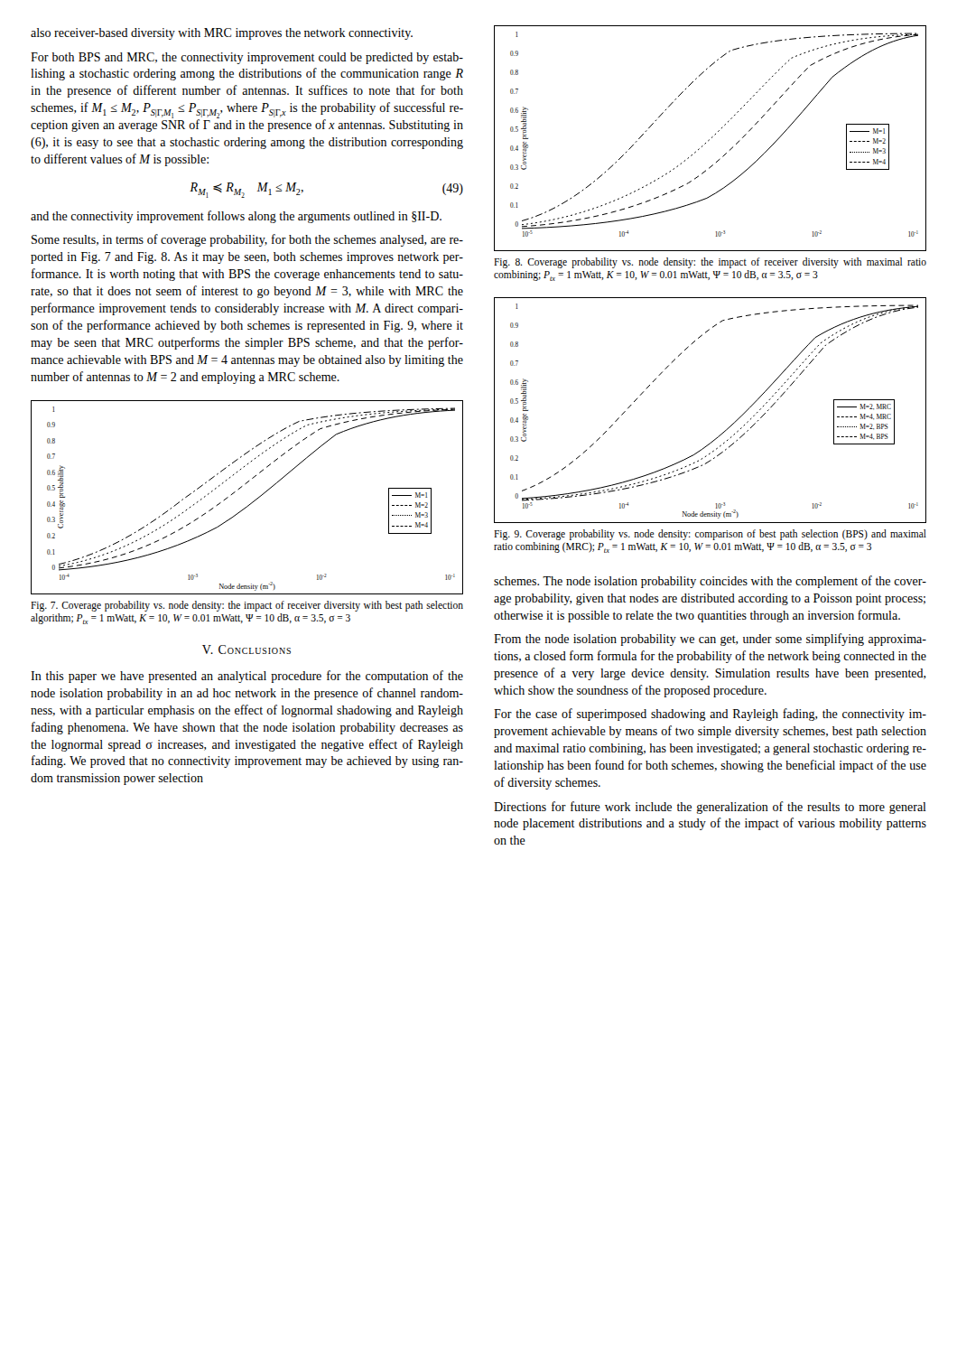also receiver-based diversity with MRC improves the network connectivity.
For both BPS and MRC, the connectivity improvement could be predicted by establishing a stochastic ordering among the distributions of the communication range R in the presence of different number of antennas. It suffices to note that for both schemes, if M1 ≤ M2, PS|Γ,M1 ≤ PS|Γ,M2, where PS|Γ,x is the probability of successful reception given an average SNR of Γ and in the presence of x antennas. Substituting in (6), it is easy to see that a stochastic ordering among the distribution corresponding to different values of M is possible:
RM1 ≼ RM2 M1 ≤ M2, (49)
and the connectivity improvement follows along the arguments outlined in §II-D.
Some results, in terms of coverage probability, for both the schemes analysed, are reported in Fig. 7 and Fig. 8. As it may be seen, both schemes improves network performance. It is worth noting that with BPS the coverage enhancements tend to saturate, so that it does not seem of interest to go beyond M = 3, while with MRC the performance improvement tends to considerably increase with M. A direct comparison of the performance achieved by both schemes is represented in Fig. 9, where it may be seen that MRC outperforms the simpler BPS scheme, and that the performance achievable with BPS and M = 4 antennas may be obtained also by limiting the number of antennas to M = 2 and employing a MRC scheme.
Coverage probability
10.90.80.70.60.50.40.30.20.10
M=1
M=2
M=3
M=4
10-410-310-210-1
Node density (m-2)
Fig. 7. Coverage probability vs. node density: the impact of receiver diversity with best path selection algorithm; Ptx = 1 mWatt, K = 10, W = 0.01 mWatt, Ψ = 10 dB, α = 3.5, σ = 3
V. Conclusions
In this paper we have presented an analytical procedure for the computation of the node isolation probability in an ad hoc network in the presence of channel randomness, with a particular emphasis on the effect of lognormal shadowing and Rayleigh fading phenomena. We have shown that the node isolation probability decreases as the lognormal spread σ increases, and investigated the negative effect of Rayleigh fading. We proved that no connectivity improvement may be achieved by using random transmission power selection
Coverage probability
10.90.80.70.60.50.40.30.20.10
M=1
M=2
M=3
M=4
10-510-410-310-210-1
Fig. 8. Coverage probability vs. node density: the impact of receiver diversity with maximal ratio combining; Ptx = 1 mWatt, K = 10, W = 0.01 mWatt, Ψ = 10 dB, α = 3.5, σ = 3
Coverage probability
10.90.80.70.60.50.40.30.20.10
M=2, MRC
M=4, MRC
M=2, BPS
M=4, BPS
10-510-410-310-210-1
Node density (m-2)
Fig. 9. Coverage probability vs. node density: comparison of best path selection (BPS) and maximal ratio combining (MRC); Ptx = 1 mWatt, K = 10, W = 0.01 mWatt, Ψ = 10 dB, α = 3.5, σ = 3
schemes. The node isolation probability coincides with the complement of the coverage probability, given that nodes are distributed according to a Poisson point process; otherwise it is possible to relate the two quantities through an inversion formula.
From the node isolation probability we can get, under some simplifying approximations, a closed form formula for the probability of the network being connected in the presence of a very large device density. Simulation results have been presented, which show the soundness of the proposed procedure.
For the case of superimposed shadowing and Rayleigh fading, the connectivity improvement achievable by means of two simple diversity schemes, best path selection and maximal ratio combining, has been investigated; a general stochastic ordering relationship has been found for both schemes, showing the beneficial impact of the use of diversity schemes.
Directions for future work include the generalization of the results to more general node placement distributions and a study of the impact of various mobility patterns on the